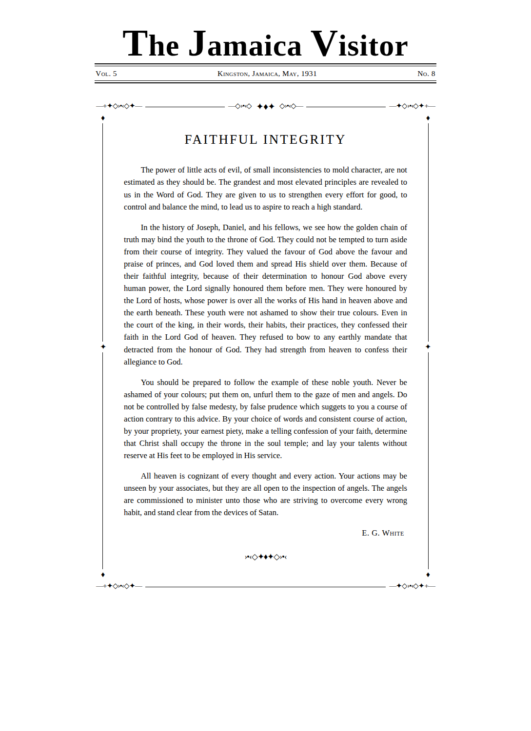The Jamaica Visitor
Vol. 5 Kingston, Jamaica, May, 1931 No. 8
—+✦◇›•‹◇✦— —◇›•‹◇ ✦♦✦ ◇›•‹◇— —✦◇›•‹◇✦+—
♦ ✦ ♦
FAITHFUL INTEGRITY
The power of little acts of evil, of small inconsistencies to mold character, are not estimated as they should be. The grandest and most elevated principles are revealed to us in the Word of God. They are given to us to strengthen every effort for good, to control and balance the mind, to lead us to aspire to reach a high standard.
In the history of Joseph, Daniel, and his fellows, we see how the golden chain of truth may bind the youth to the throne of God. They could not be tempted to turn aside from their course of integrity. They valued the favour of God above the favour and praise of princes, and God loved them and spread His shield over them. Because of their faithful integrity, because of their determination to honour God above every human power, the Lord signally honoured them before men. They were honoured by the Lord of hosts, whose power is over all the works of His hand in heaven above and the earth beneath. These youth were not ashamed to show their true colours. Even in the court of the king, in their words, their habits, their practices, they confessed their faith in the Lord God of heaven. They refused to bow to any earthly mandate that detracted from the honour of God. They had strength from heaven to confess their allegiance to God.
You should be prepared to follow the example of these noble youth. Never be ashamed of your colours; put them on, unfurl them to the gaze of men and angels. Do not be controlled by false medesty, by false prudence which suggets to you a course of action contrary to this advice. By your choice of words and consistent course of action, by your propriety, your earnest piety, make a telling confession of your faith, determine that Christ shall occupy the throne in the soul temple; and lay your talents without reserve at His feet to be employed in His service.
All heaven is cognizant of every thought and every action. Your actions may be unseen by your associates, but they are all open to the inspection of angels. The angels are commissioned to minister unto those who are striving to overcome every wrong habit, and stand clear from the devices of Satan.
E. G. White
›•‹◇✦♦✦◇›•‹
♦ ✦ ♦
—+✦◇›•‹◇✦— —✦◇›•‹◇✦+—